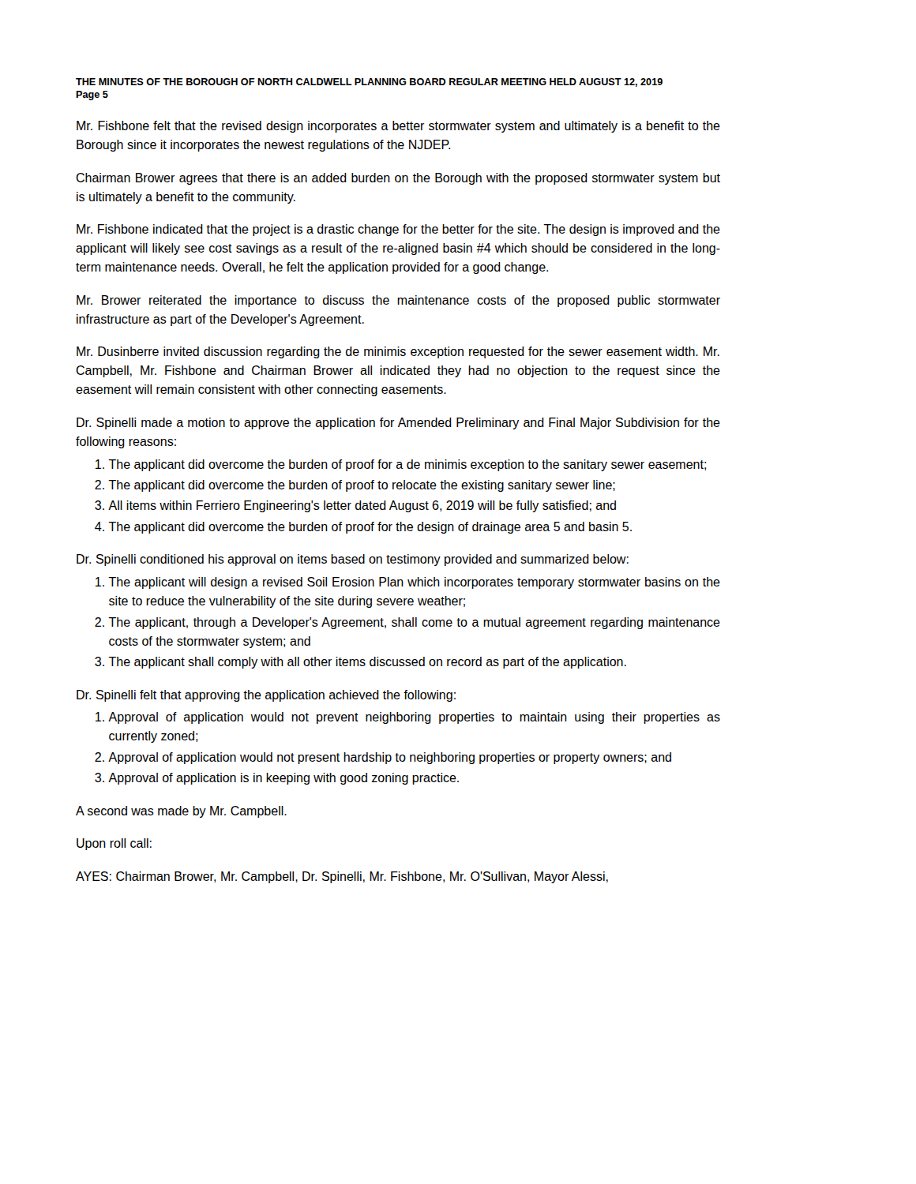THE MINUTES OF THE BOROUGH OF NORTH CALDWELL PLANNING BOARD REGULAR MEETING HELD AUGUST 12, 2019
Page 5
Mr. Fishbone felt that the revised design incorporates a better stormwater system and ultimately is a benefit to the Borough since it incorporates the newest regulations of the NJDEP.
Chairman Brower agrees that there is an added burden on the Borough with the proposed stormwater system but is ultimately a benefit to the community.
Mr. Fishbone indicated that the project is a drastic change for the better for the site. The design is improved and the applicant will likely see cost savings as a result of the re-aligned basin #4 which should be considered in the long-term maintenance needs. Overall, he felt the application provided for a good change.
Mr. Brower reiterated the importance to discuss the maintenance costs of the proposed public stormwater infrastructure as part of the Developer's Agreement.
Mr. Dusinberre invited discussion regarding the de minimis exception requested for the sewer easement width. Mr. Campbell, Mr. Fishbone and Chairman Brower all indicated they had no objection to the request since the easement will remain consistent with other connecting easements.
Dr. Spinelli made a motion to approve the application for Amended Preliminary and Final Major Subdivision for the following reasons:
The applicant did overcome the burden of proof for a de minimis exception to the sanitary sewer easement;
The applicant did overcome the burden of proof to relocate the existing sanitary sewer line;
All items within Ferriero Engineering's letter dated August 6, 2019 will be fully satisfied; and
The applicant did overcome the burden of proof for the design of drainage area 5 and basin 5.
Dr. Spinelli conditioned his approval on items based on testimony provided and summarized below:
The applicant will design a revised Soil Erosion Plan which incorporates temporary stormwater basins on the site to reduce the vulnerability of the site during severe weather;
The applicant, through a Developer's Agreement, shall come to a mutual agreement regarding maintenance costs of the stormwater system; and
The applicant shall comply with all other items discussed on record as part of the application.
Dr. Spinelli felt that approving the application achieved the following:
Approval of application would not prevent neighboring properties to maintain using their properties as currently zoned;
Approval of application would not present hardship to neighboring properties or property owners; and
Approval of application is in keeping with good zoning practice.
A second was made by Mr. Campbell.
Upon roll call:
AYES: Chairman Brower, Mr. Campbell, Dr. Spinelli, Mr. Fishbone, Mr. O'Sullivan, Mayor Alessi,